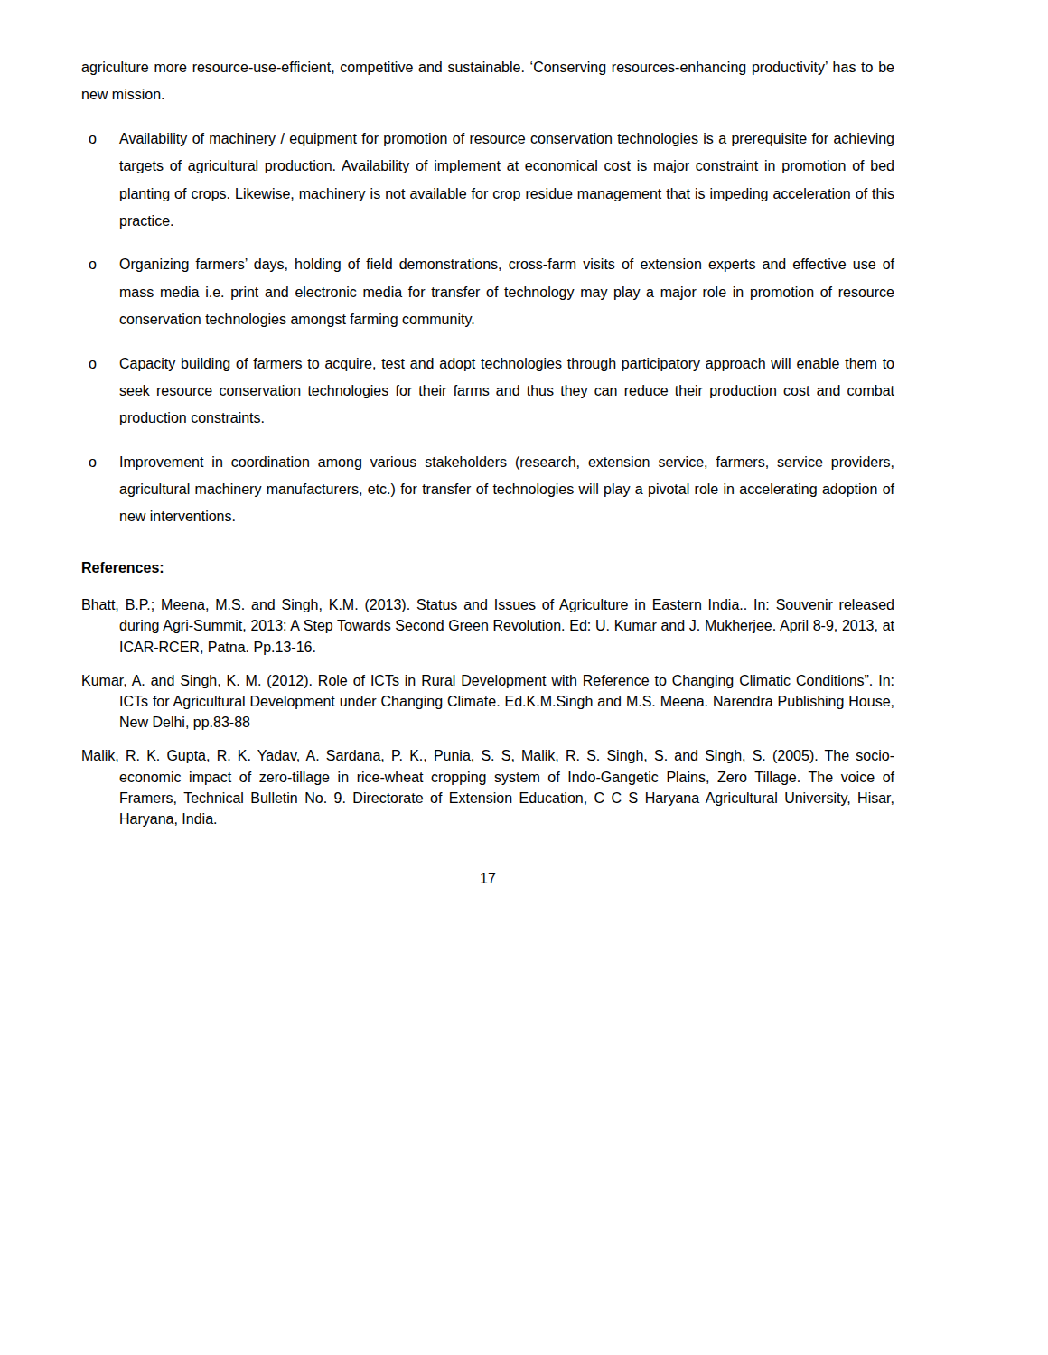agriculture more resource-use-efficient, competitive and sustainable. ‘Conserving resources-enhancing productivity’ has to be new mission.
Availability of machinery / equipment for promotion of resource conservation technologies is a prerequisite for achieving targets of agricultural production. Availability of implement at economical cost is major constraint in promotion of bed planting of crops. Likewise, machinery is not available for crop residue management that is impeding acceleration of this practice.
Organizing farmers’ days, holding of field demonstrations, cross-farm visits of extension experts and effective use of mass media i.e. print and electronic media for transfer of technology may play a major role in promotion of resource conservation technologies amongst farming community.
Capacity building of farmers to acquire, test and adopt technologies through participatory approach will enable them to seek resource conservation technologies for their farms and thus they can reduce their production cost and combat production constraints.
Improvement in coordination among various stakeholders (research, extension service, farmers, service providers, agricultural machinery manufacturers, etc.) for transfer of technologies will play a pivotal role in accelerating adoption of new interventions.
References:
Bhatt, B.P.; Meena, M.S. and Singh, K.M. (2013). Status and Issues of Agriculture in Eastern India.. In: Souvenir released during Agri-Summit, 2013: A Step Towards Second Green Revolution. Ed: U. Kumar and J. Mukherjee. April 8-9, 2013, at ICAR-RCER, Patna. Pp.13-16.
Kumar, A. and Singh, K. M. (2012). Role of ICTs in Rural Development with Reference to Changing Climatic Conditions”. In: ICTs for Agricultural Development under Changing Climate. Ed.K.M.Singh and M.S. Meena. Narendra Publishing House, New Delhi, pp.83-88
Malik, R. K. Gupta, R. K. Yadav, A. Sardana, P. K., Punia, S. S, Malik, R. S. Singh, S. and Singh, S. (2005). The socio-economic impact of zero-tillage in rice-wheat cropping system of Indo-Gangetic Plains, Zero Tillage. The voice of Framers, Technical Bulletin No. 9. Directorate of Extension Education, C C S Haryana Agricultural University, Hisar, Haryana, India.
17